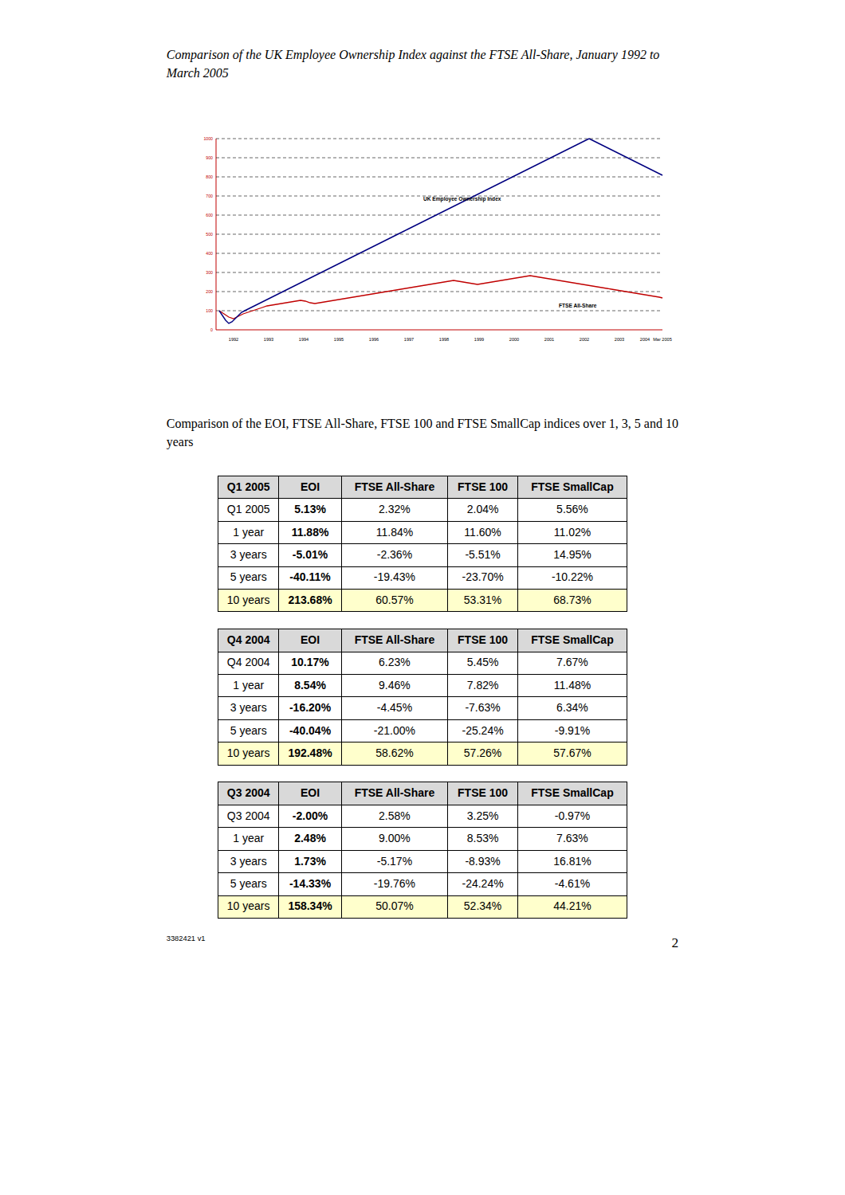Comparison of the UK Employee Ownership Index against the FTSE All-Share, January 1992 to March 2005
1000 900 800 700 600 500 400 300 200 100 0 1992 1993 1994 1995 1996 1997 1998 1999 2000 2001 2002 2003 2004 Mar 2005 UK Employee Ownership Index FTSE All-Share
Comparison of the EOI, FTSE All-Share, FTSE 100 and FTSE SmallCap indices over 1, 3, 5 and 10 years
| Q1 2005 | EOI | FTSE All-Share | FTSE 100 | FTSE SmallCap |
| --- | --- | --- | --- | --- |
| Q1 2005 | 5.13% | 2.32% | 2.04% | 5.56% |
| 1 year | 11.88% | 11.84% | 11.60% | 11.02% |
| 3 years | -5.01% | -2.36% | -5.51% | 14.95% |
| 5 years | -40.11% | -19.43% | -23.70% | -10.22% |
| 10 years | 213.68% | 60.57% | 53.31% | 68.73% |
| Q4 2004 | EOI | FTSE All-Share | FTSE 100 | FTSE SmallCap |
| --- | --- | --- | --- | --- |
| Q4 2004 | 10.17% | 6.23% | 5.45% | 7.67% |
| 1 year | 8.54% | 9.46% | 7.82% | 11.48% |
| 3 years | -16.20% | -4.45% | -7.63% | 6.34% |
| 5 years | -40.04% | -21.00% | -25.24% | -9.91% |
| 10 years | 192.48% | 58.62% | 57.26% | 57.67% |
| Q3 2004 | EOI | FTSE All-Share | FTSE 100 | FTSE SmallCap |
| --- | --- | --- | --- | --- |
| Q3 2004 | -2.00% | 2.58% | 3.25% | -0.97% |
| 1 year | 2.48% | 9.00% | 8.53% | 7.63% |
| 3 years | 1.73% | -5.17% | -8.93% | 16.81% |
| 5 years | -14.33% | -19.76% | -24.24% | -4.61% |
| 10 years | 158.34% | 50.07% | 52.34% | 44.21% |
3382421 v1 2